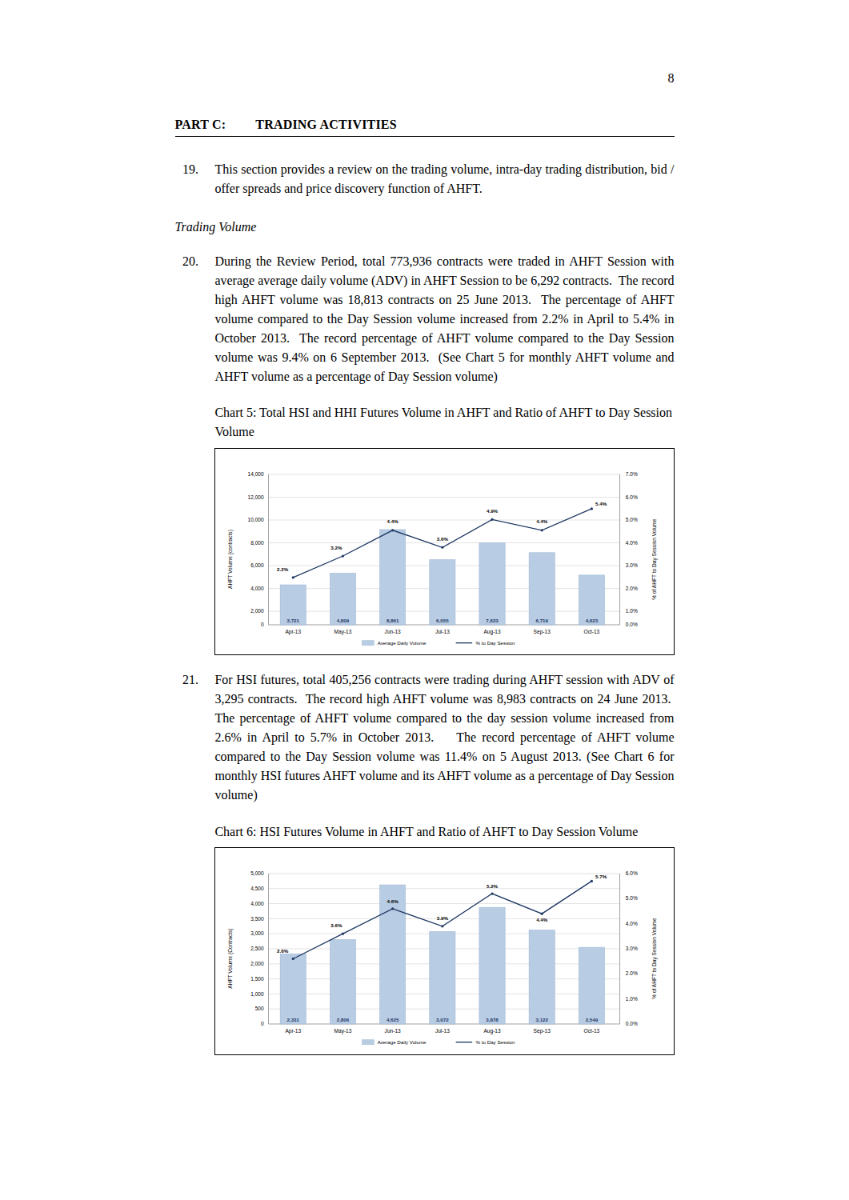8
PART C: TRADING ACTIVITIES
19.
This section provides a review on the trading volume, intra-day trading distribution, bid / offer spreads and price discovery function of AHFT.
Trading Volume
20.
During the Review Period, total 773,936 contracts were traded in AHFT Session with average average daily volume (ADV) in AHFT Session to be 6,292 contracts. The record high AHFT volume was 18,813 contracts on 25 June 2013. The percentage of AHFT volume compared to the Day Session volume increased from 2.2% in April to 5.4% in October 2013. The record percentage of AHFT volume compared to the Day Session volume was 9.4% on 6 September 2013. (See Chart 5 for monthly AHFT volume and AHFT volume as a percentage of Day Session volume)
Chart 5: Total HSI and HHI Futures Volume in AHFT and Ratio of AHFT to Day Session Volume
AHFT Volume (contracts) % of AHFT to Day Session Volume 14,000 12,000 10,000 8,000 6,000 4,000 2,000 0 7.0% 6.0% 5.0% 4.0% 3.0% 2.0% 1.0% 0.0% 3,721 4,809 8,861 6,055 7,623 6,719 4,623 2.2% 3.2% 4.4% 3.6% 4.9% 4.4% 5.4% Apr-13 May-13 Jun-13 Jul-13 Aug-13 Sep-13 Oct-13 Average Daily Volume % to Day Session
21.
For HSI futures, total 405,256 contracts were trading during AHFT session with ADV of 3,295 contracts. The record high AHFT volume was 8,983 contracts on 24 June 2013. The percentage of AHFT volume compared to the day session volume increased from 2.6% in April to 5.7% in October 2013. The record percentage of AHFT volume compared to the Day Session volume was 11.4% on 5 August 2013. (See Chart 6 for monthly HSI futures AHFT volume and its AHFT volume as a percentage of Day Session volume)
Chart 6: HSI Futures Volume in AHFT and Ratio of AHFT to Day Session Volume
AHFT Volume (Contracts) % of AHFT to Day Session Volume 5,000 4,500 4,000 3,500 3,000 2,500 2,000 1,500 1,000 500 0 6.0% 5.0% 4.0% 3.0% 2.0% 1.0% 0.0% 2,331 2,806 4,625 3,072 3,878 3,122 2,549 2.6% 3.6% 4.6% 3.9% 5.2% 4.4% 5.7% Apr-13 May-13 Jun-13 Jul-13 Aug-13 Sep-13 Oct-13 Average Daily Volume % to Day Session